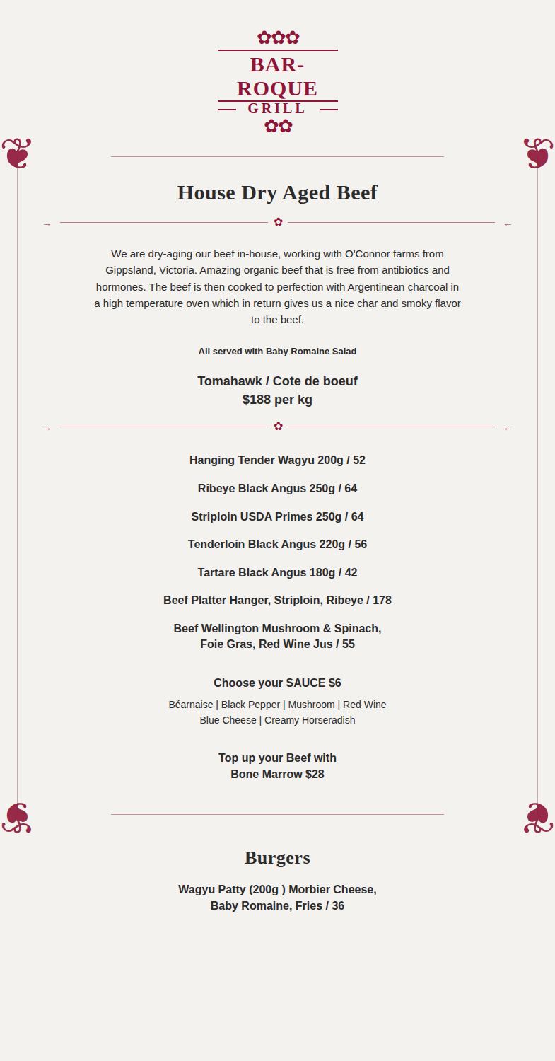✿✿✿
BAR-ROQUE
GRILL
✿✿
❦ ❦ ❦ ❦
House Dry Aged Beef
→ ✿ ←
We are dry-aging our beef in-house, working with O'Connor farms from Gippsland, Victoria. Amazing organic beef that is free from antibiotics and hormones. The beef is then cooked to perfection with Argentinean charcoal in a high temperature oven which in return gives us a nice char and smoky flavor to the beef.
All served with Baby Romaine Salad
Tomahawk / Cote de boeuf
$188 per kg
→ ✿ ←
Hanging Tender Wagyu 200g / 52
Ribeye Black Angus 250g / 64
Striploin USDA Primes 250g / 64
Tenderloin Black Angus 220g / 56
Tartare Black Angus 180g / 42
Beef Platter Hanger, Striploin, Ribeye / 178
Beef Wellington Mushroom & Spinach,
Foie Gras, Red Wine Jus / 55
Choose your SAUCE $6
Béarnaise | Black Pepper | Mushroom | Red Wine
Blue Cheese | Creamy Horseradish
Top up your Beef with
Bone Marrow $28
Burgers
Wagyu Patty (200g ) Morbier Cheese,
Baby Romaine, Fries / 36